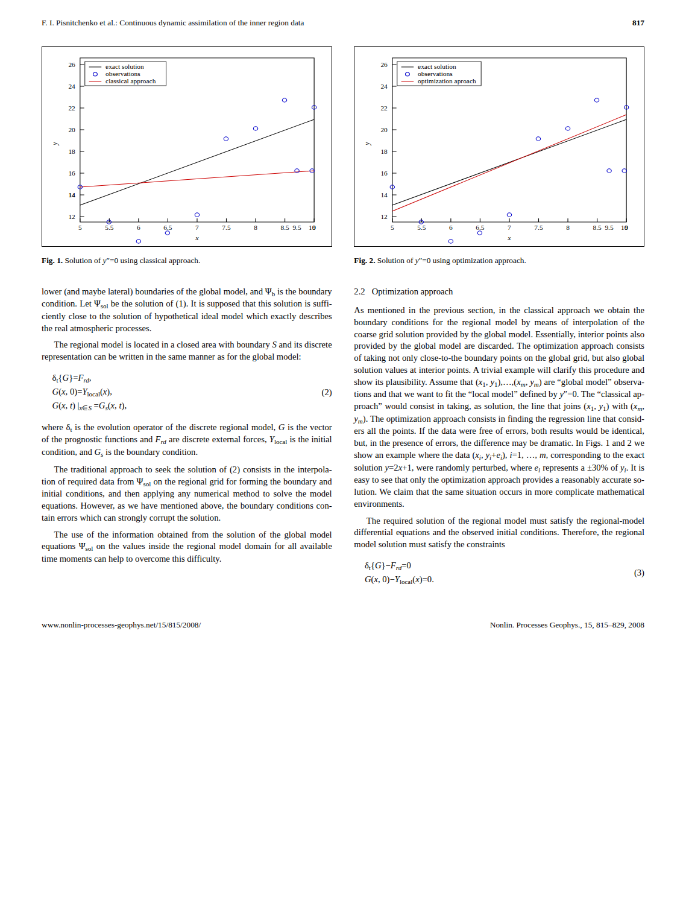F. I. Pisnitchenko et al.: Continuous dynamic assimilation of the inner region data
817
26 24 22 20 18 16 14 12 14 5 5.5 6 6.5 7 7.5 8 8.5 9 9.5 10 x y exact solution observations classical approach
Fig. 1. Solution of y″=0 using classical approach.
26 24 22 20 18 16 14 12 5 5.5 6 6.5 7 7.5 8 8.5 9 9.5 10 x y exact solution observations optimization aproach
Fig. 2. Solution of y″=0 using optimization approach.
lower (and maybe lateral) boundaries of the global model, and Ψb is the boundary condition. Let Ψsol be the solution of (1). It is supposed that this solution is sufficiently close to the solution of hypothetical ideal model which exactly describes the real atmospheric processes.
The regional model is located in a closed area with boundary S and its discrete representation can be written in the same manner as for the global model:
δt{G}=Frd, G(x, 0)=Ylocal(x), G(x, t) |x∈S =Gs(x, t),
(2)
where δt is the evolution operator of the discrete regional model, G is the vector of the prognostic functions and Frd are discrete external forces, Ylocal is the initial condition, and Gs is the boundary condition.
The traditional approach to seek the solution of (2) consists in the interpolation of required data from Ψsol on the regional grid for forming the boundary and initial conditions, and then applying any numerical method to solve the model equations. However, as we have mentioned above, the boundary conditions contain errors which can strongly corrupt the solution.
The use of the information obtained from the solution of the global model equations Ψsol on the values inside the regional model domain for all available time moments can help to overcome this difficulty.
2.2 Optimization approach
As mentioned in the previous section, in the classical approach we obtain the boundary conditions for the regional model by means of interpolation of the coarse grid solution provided by the global model. Essentially, interior points also provided by the global model are discarded. The optimization approach consists of taking not only close-to-the boundary points on the global grid, but also global solution values at interior points. A trivial example will clarify this procedure and show its plausibility. Assume that (x1, y1),…,(xm, ym) are “global model” observations and that we want to fit the “local model” defined by y″=0. The “classical approach” would consist in taking, as solution, the line that joins (x1, y1) with (xm, ym). The optimization approach consists in finding the regression line that considers all the points. If the data were free of errors, both results would be identical, but, in the presence of errors, the difference may be dramatic. In Figs. 1 and 2 we show an example where the data (xi, yi+ei), i=1, …, m, corresponding to the exact solution y=2x+1, were randomly perturbed, where ei represents a ±30% of yi. It is easy to see that only the optimization approach provides a reasonably accurate solution. We claim that the same situation occurs in more complicate mathematical environments.
The required solution of the regional model must satisfy the regional-model differential equations and the observed initial conditions. Therefore, the regional model solution must satisfy the constraints
δt{G}−Frd=0 G(x, 0)−Ylocal(x)=0.
(3)
www.nonlin-processes-geophys.net/15/815/2008/
Nonlin. Processes Geophys., 15, 815–829, 2008